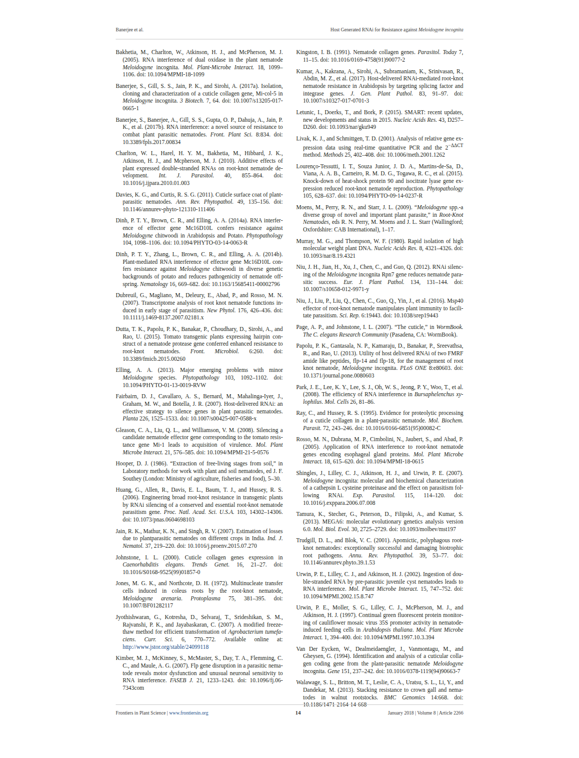Banerjee et al.
Host Generated RNAi for Resistance against Meloidogyne incognita
Bakhetia, M., Charlton, W., Atkinson, H. J., and McPherson, M. J. (2005). RNA interference of dual oxidase in the plant nematode Meloidogyne incognita. Mol. Plant-Microbe Interact. 18, 1099–1106. doi: 10.1094/MPMI-18-1099
Banerjee, S., Gill, S. S., Jain, P. K., and Sirohi, A. (2017a). Isolation, cloning and characterization of a cuticle collagen gene, Mi-col-5 in Meloidogyne incognita. 3 Biotech. 7, 64. doi: 10.1007/s13205-017-0665-1
Banerjee, S., Banerjee, A., Gill, S. S., Gupta, O. P., Dahuja, A., Jain, P. K., et al. (2017b). RNA interference: a novel source of resistance to combat plant parasitic nematodes. Front. Plant Sci. 8:834. doi: 10.3389/fpls.2017.00834
Charlton, W. L., Harel, H. Y. M., Bakhetia, M., Hibbard, J. K., Atkinson, H. J., and Mcpherson, M. J. (2010). Additive effects of plant expressed double-stranded RNAs on root-knot nematode development. Int. J. Parasitol. 40, 855–864. doi: 10.1016/j.ijpara.2010.01.003
Davies, K. G., and Curtis, R. S. G. (2011). Cuticle surface coat of plant-parasitic nematodes. Ann. Rev. Phytopathol. 49, 135–156. doi: 10.1146/annurev-phyto-121310-111406
Dinh, P. T. Y., Brown, C. R., and Elling, A. A. (2014a). RNA interference of effector gene Mc16D10L confers resistance against Meloidogyne chitwoodi in Arabidopsis and Potato. Phytopathology 104, 1098–1106. doi: 10.1094/PHYTO-03-14-0063-R
Dinh, P. T. Y., Zhang, L., Brown, C. R., and Elling, A. A. (2014b). Plant-mediated RNA interference of effector gene Mc16D10L confers resistance against Meloidogyne chitwoodi in diverse genetic backgrounds of potato and reduces pathogenicity of nematode offspring. Nematology 16, 669–682. doi: 10.1163/15685411-00002796
Dubreuil, G., Magliano, M., Deleury, E., Abad, P., and Rosso, M. N. (2007). Transcriptome analysis of root knot nematode functions induced in early stage of parasitism. New Phytol. 176, 426–436. doi: 10.1111/j.1469-8137.2007.02181.x
Dutta, T. K., Papolu, P. K., Banakar, P., Choudhary, D., Sirohi, A., and Rao, U. (2015). Tomato transgenic plants expressing hairpin construct of a nematode protease gene conferred enhanced resistance to root-knot nematodes. Front. Microbiol. 6:260. doi: 10.3389/fmicb.2015.00260
Elling, A. A. (2013). Major emerging problems with minor Meloidogyne species. Phytopathology 103, 1092–1102. doi: 10.1094/PHYTO-01-13-0019-RVW
Fairbairn, D. J., Cavallaro, A. S., Bernard, M., Mahalinga-Iyer, J., Graham, M. W., and Botella, J. R. (2007). Host-delivered RNAi: an effective strategy to silence genes in plant parasitic nematodes. Planta 226, 1525–1533. doi: 10.1007/s00425-007-0588-x
Gleason, C. A., Liu, Q. L., and Williamson, V. M. (2008). Silencing a candidate nematode effector gene corresponding to the tomato resistance gene Mi-1 leads to acquisition of virulence. Mol. Plant Microbe Interact. 21, 576–585. doi: 10.1094/MPMI-21-5-0576
Hooper, D. J. (1986). “Extraction of free-living stages from soil,” in Laboratory methods for work with plant and soil nematodes, ed J. F. Southey (London: Ministry of agriculture, fisheries and food), 5–30.
Huang, G., Allen, R., Davis, E. L., Baum, T. J., and Hussey, R. S. (2006). Engineering broad root-knot resistance in transgenic plants by RNAi silencing of a conserved and essential root-knot nematode parasitism gene. Proc. Natl. Acad. Sci. U.S.A. 103, 14302–14306. doi: 10.1073/pnas.0604698103
Jain, R. K., Mathur, K. N., and Singh, R. V. (2007). Estimation of losses due to plantparasitic nematodes on different crops in India. Ind. J. Nematol. 37, 219–220. doi: 10.1016/j.proenv.2015.07.270
Johnstone, I. L. (2000). Cuticle collagen genes expression in Caenorhabditis elegans. Trends Genet. 16, 21–27. doi: 10.1016/S0168-9525(99)01857-0
Jones, M. G. K., and Northcote, D. H. (1972). Multinucleate transfer cells induced in coleus roots by the root-knot nematode, Meloidogyne arenaria. Protoplasma 75, 381–395. doi: 10.1007/BF01282117
Jyothishwaran, G., Kotresha, D., Selvaraj, T., Srideshikan, S. M., Rajvanshi, P. K., and Jayabaskaran, C. (2007). A modified freeze-thaw method for efficient transformation of Agrobacterium tumefaciens. Curr. Sci. 6, 770–772. Available online at: http://www.jstor.org/stable/24099118
Kimber, M. J., McKinney, S., McMaster, S., Day, T. A., Flemming, C. C., and Maule, A. G. (2007). Flp gene disruption in a parasitic nematode reveals motor dysfunction and unusual neuronal sensitivity to RNA interference. FASEB J. 21, 1233–1243. doi: 10.1096/fj.06-7343com
Kingston, I. B. (1991). Nematode collagen genes. Parasitol. Today 7, 11–15. doi: 10.1016/0169-4758(91)90077-2
Kumar, A., Kakrana, A., Sirohi, A., Subramaniam, K., Srinivasan, R., Abdin, M. Z., et al. (2017). Host-delivered RNAi-mediated root-knot nematode resistance in Arabidopsis by targeting splicing factor and integrase genes. J. Gen. Plant Pathol. 83, 91–97. doi: 10.1007/s10327-017-0701-3
Letunic, I., Doerks, T., and Bork, P. (2015). SMART: recent updates, new developments and status in 2015. Nucleic Acids Res. 43, D257–D260. doi: 10.1093/nar/gku949
Livak, K. J., and Schmittgen, T. D. (2001). Analysis of relative gene expression data using real-time quantitative PCR and the 2−ΔΔCT method. Methods 25, 402–408. doi: 10.1006/meth.2001.1262
Lourenço-Tessutti, I. T., Souza Junior, J. D. A., Martins-de-Sa, D., Viana, A. A. B., Carneiro, R. M. D. G., Togawa, R. C., et al. (2015). Knock-down of heat-shock protein 90 and isocitrate lyase gene expression reduced root-knot nematode reproduction. Phytopathology 105, 628–637. doi: 10.1094/PHYTO-09-14-0237-R
Moens, M., Perry, R. N., and Starr, J. L. (2009). “Meloidogyne spp.-a diverse group of novel and important plant parasite,” in Root-Knot Nematodes, eds R. N. Perry, M. Moens and J. L. Starr (Wallingford; Oxfordshire: CAB International), 1–17.
Murray, M. G., and Thompson, W. F. (1980). Rapid isolation of high molecular weight plant DNA. Nucleic Acids Res. 8, 4321–4326. doi: 10.1093/nar/8.19.4321
Niu, J. H., Jian, H., Xu, J., Chen, C., and Guo, Q. (2012). RNAi silencing of the Meloidogyne incognita Rpn7 gene reduces nematode parasitic success. Eur. J. Plant Pathol. 134, 131–144. doi: 10.1007/s10658-012-9971-y
Niu, J., Liu, P., Liu, Q., Chen, C., Guo, Q., Yin, J., et al. (2016). Msp40 effector of root-knot nematode manipulates plant immunity to facilitate parasitism. Sci. Rep. 6:19443. doi: 10.1038/srep19443
Page, A. P., and Johnstone, I. L. (2007). “The cuticle,” in WormBook. The C. elegans Research Community (Pasadena, CA: WormBook).
Papolu, P. K., Gantasala, N. P., Kamaraju, D., Banakar, P., Sreevathsa, R., and Rao, U. (2013). Utility of host delivered RNAi of two FMRF amide like peptides, flp-14 and flp-18, for the management of root knot nematode, Meloidogyne incognita. PLoS ONE 8:e80603. doi: 10.1371/journal.pone.0080603
Park, J. E., Lee, K. Y., Lee, S. J., Oh, W. S., Jeong, P. Y., Woo, T., et al. (2008). The efficiency of RNA interference in Bursaphelenchus xylophilus. Mol. Cells 26, 81–86.
Ray, C., and Hussey, R. S. (1995). Evidence for proteolytic processing of a cuticle collagen in a plant-parasitic nematode. Mol. Biochem. Parasit. 72, 243–246. doi: 10.1016/0166-6851(95)00082-C
Rosso, M. N., Dubrana, M. P., Cimbolini, N., Jaubert, S., and Abad, P. (2005). Application of RNA interference to root-knot nematode genes encoding esophageal gland proteins. Mol. Plant Microbe Interact. 18, 615–620. doi: 10.1094/MPMI-18-0615
Shingles, J., Lilley, C. J., Atkinson, H. J., and Urwin, P. E. (2007). Meloidogyne incognita: molecular and biochemical characterization of a cathepsin L cysteine proteinase and the effect on parasitism following RNAi. Exp. Parasitol. 115, 114–120. doi: 10.1016/j.exppara.2006.07.008
Tamura, K., Stecher, G., Peterson, D., Filipski, A., and Kumar, S. (2013). MEGA6: molecular evolutionary genetics analysis version 6.0. Mol. Biol. Evol. 30, 2725–2729. doi: 10.1093/molbev/mst197
Trudgill, D. L., and Blok, V. C. (2001). Apomictic, polyphagous root-knot nematodes: exceptionally successful and damaging biotrophic root pathogens. Annu. Rev. Phytopathol. 39, 53–77. doi: 10.1146/annurev.phyto.39.1.53
Urwin, P. E., Lilley, C. J., and Atkinson, H. J. (2002). Ingestion of double-stranded RNA by pre-parasitic juvenile cyst nematodes leads to RNA interference. Mol. Plant Microbe Interact. 15, 747–752. doi: 10.1094/MPMI.2002.15.8.747
Urwin, P. E., Moller, S. G., Lilley, C. J., McPherson, M. J., and Atkinson, H. J. (1997). Continual green fluorescent protein monitoring of cauliflower mosaic virus 35S promoter activity in nematode-induced feeding cells in Arabidopsis thaliana. Mol. Plant Microbe Interact. 1, 394–400. doi: 10.1094/MPMI.1997.10.3.394
Van Der Eycken, W., Dealmeidaengler, J., Vanmontagu, M., and Gheysen, G. (1994). Identification and analysis of a cuticular collagen coding gene from the plant-parasitic nematode Meloidogyne incognita. Gene 151, 237–242. doi: 10.1016/0378-1119(94)90663-7
Walawage, S. L., Britton, M. T., Leslie, C. A., Uratsu, S. L., Li, Y., and Dandekar, M. (2013). Stacking resistance to crown gall and nematodes in walnut rootstocks. BMC Genomics 14:668. doi: 10.1186/1471-2164-14-668
Frontiers in Plant Science | www.frontiersin.org
14
January 2018 | Volume 8 | Article 2266